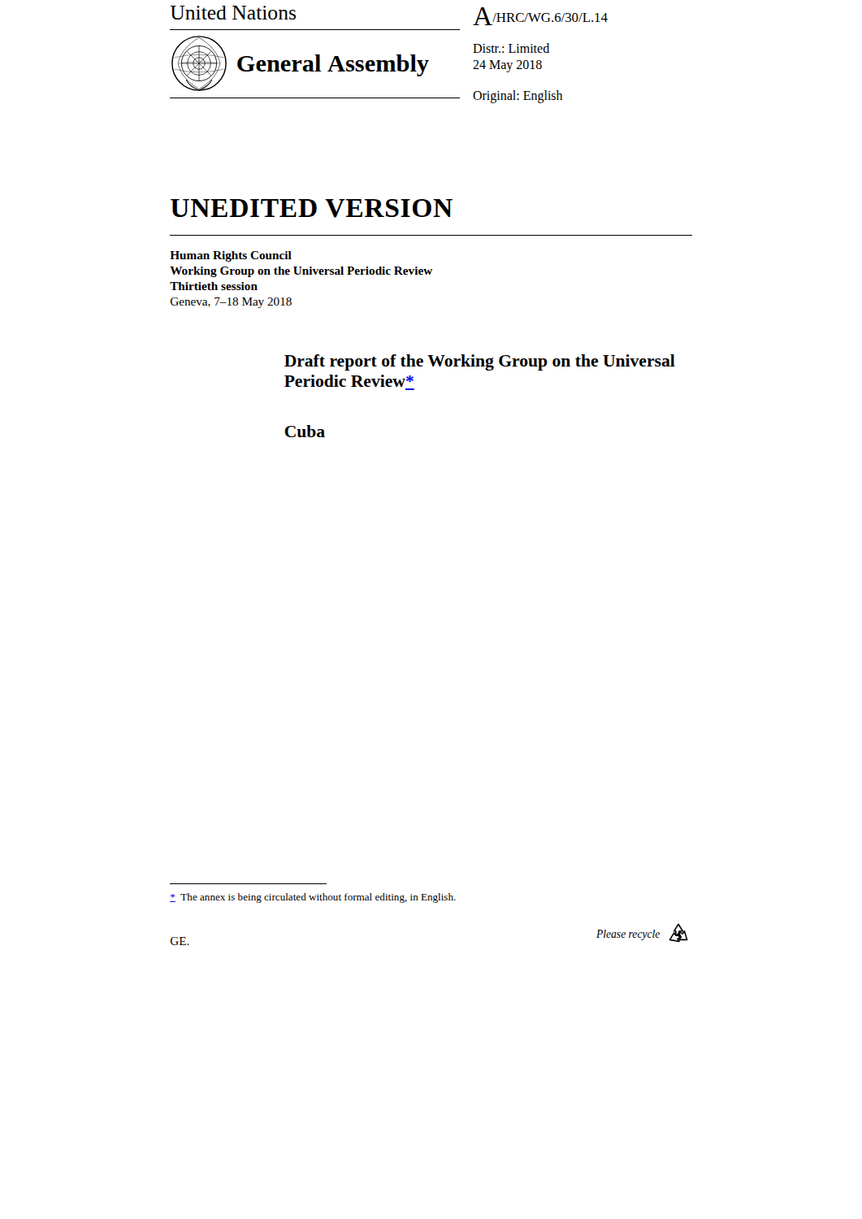United Nations
General Assembly
A/HRC/WG.6/30/L.14
Distr.: Limited
24 May 2018
Original: English
UNEDITED VERSION
Human Rights Council
Working Group on the Universal Periodic Review
Thirtieth session
Geneva, 7–18 May 2018
Draft report of the Working Group on the Universal Periodic Review*
Cuba
* The annex is being circulated without formal editing, in English.
GE. Please recycle